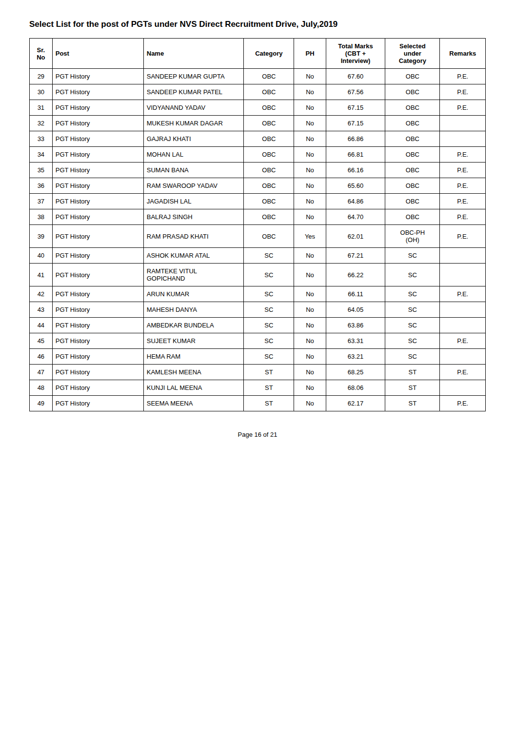Select List for the post of PGTs under NVS Direct Recruitment Drive, July,2019
| Sr. No | Post | Name | Category | PH | Total Marks (CBT + Interview) | Selected under Category | Remarks |
| --- | --- | --- | --- | --- | --- | --- | --- |
| 29 | PGT History | SANDEEP KUMAR GUPTA | OBC | No | 67.60 | OBC | P.E. |
| 30 | PGT History | SANDEEP KUMAR PATEL | OBC | No | 67.56 | OBC | P.E. |
| 31 | PGT History | VIDYANAND YADAV | OBC | No | 67.15 | OBC | P.E. |
| 32 | PGT History | MUKESH KUMAR DAGAR | OBC | No | 67.15 | OBC | |
| 33 | PGT History | GAJRAJ KHATI | OBC | No | 66.86 | OBC | |
| 34 | PGT History | MOHAN LAL | OBC | No | 66.81 | OBC | P.E. |
| 35 | PGT History | SUMAN BANA | OBC | No | 66.16 | OBC | P.E. |
| 36 | PGT History | RAM SWAROOP YADAV | OBC | No | 65.60 | OBC | P.E. |
| 37 | PGT History | JAGADISH LAL | OBC | No | 64.86 | OBC | P.E. |
| 38 | PGT History | BALRAJ SINGH | OBC | No | 64.70 | OBC | P.E. |
| 39 | PGT History | RAM PRASAD KHATI | OBC | Yes | 62.01 | OBC-PH (OH) | P.E. |
| 40 | PGT History | ASHOK KUMAR ATAL | SC | No | 67.21 | SC | |
| 41 | PGT History | RAMTEKE VITUL GOPICHAND | SC | No | 66.22 | SC | |
| 42 | PGT History | ARUN KUMAR | SC | No | 66.11 | SC | P.E. |
| 43 | PGT History | MAHESH DANYA | SC | No | 64.05 | SC | |
| 44 | PGT History | AMBEDKAR BUNDELA | SC | No | 63.86 | SC | |
| 45 | PGT History | SUJEET KUMAR | SC | No | 63.31 | SC | P.E. |
| 46 | PGT History | HEMA RAM | SC | No | 63.21 | SC | |
| 47 | PGT History | KAMLESH MEENA | ST | No | 68.25 | ST | P.E. |
| 48 | PGT History | KUNJI LAL MEENA | ST | No | 68.06 | ST | |
| 49 | PGT History | SEEMA MEENA | ST | No | 62.17 | ST | P.E. |
Page 16 of 21